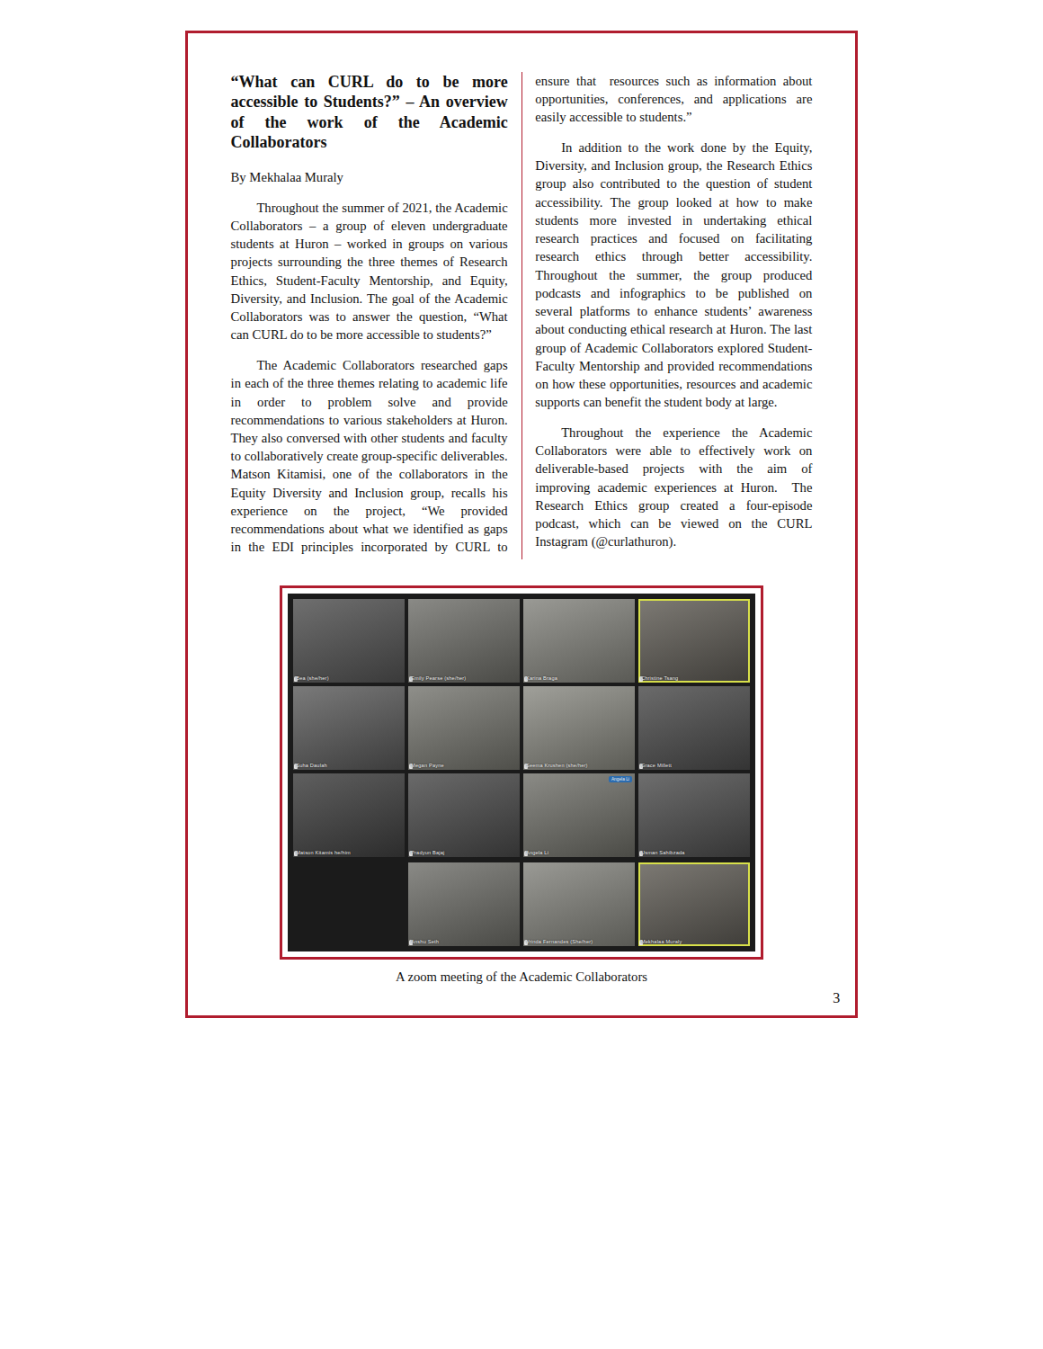“What can CURL do to be more accessible to Students?” – An overview of the work of the Academic Collaborators
By Mekhalaa Muraly
Throughout the summer of 2021, the Academic Collaborators – a group of eleven undergraduate students at Huron – worked in groups on various projects surrounding the three themes of Research Ethics, Student-Faculty Mentorship, and Equity, Diversity, and Inclusion. The goal of the Academic Collaborators was to answer the question, “What can CURL do to be more accessible to students?”
The Academic Collaborators researched gaps in each of the three themes relating to academic life in order to problem solve and provide recommendations to various stakeholders at Huron. They also conversed with other students and faculty to collaboratively create group-specific deliverables. Matson Kitamisi, one of the collaborators in the Equity Diversity and Inclusion group, recalls his experience on the project, “We provided recommendations about what we identified as gaps in the EDI principles incorporated by CURL to ensure that resources such as information about opportunities, conferences, and applications are easily accessible to students.”
In addition to the work done by the Equity, Diversity, and Inclusion group, the Research Ethics group also contributed to the question of student accessibility. The group looked at how to make students more invested in undertaking ethical research practices and focused on facilitating research ethics through better accessibility. Throughout the summer, the group produced podcasts and infographics to be published on several platforms to enhance students’ awareness about conducting ethical research at Huron. The last group of Academic Collaborators explored Student-Faculty Mentorship and provided recommendations on how these opportunities, resources and academic supports can benefit the student body at large.
Throughout the experience the Academic Collaborators were able to effectively work on deliverable-based projects with the aim of improving academic experiences at Huron. The Research Ethics group created a four-episode podcast, which can be viewed on the CURL Instagram (@curlathuron).
Bea (she/her)
Emily Pearse (she/her)
Karina Braga
Christine Tsang
Suha Daulah
Megan Payne
Seema Krushen (she/her)
Grace Millett
Matson Kitamis he/him
Pradyun Bajaj
Angela Li Angela Li
Usman Sahibzada
Anshu Seth
Vrinda Fernandes (She/her)
Mekhalaa Muraly
A zoom meeting of the Academic Collaborators
3